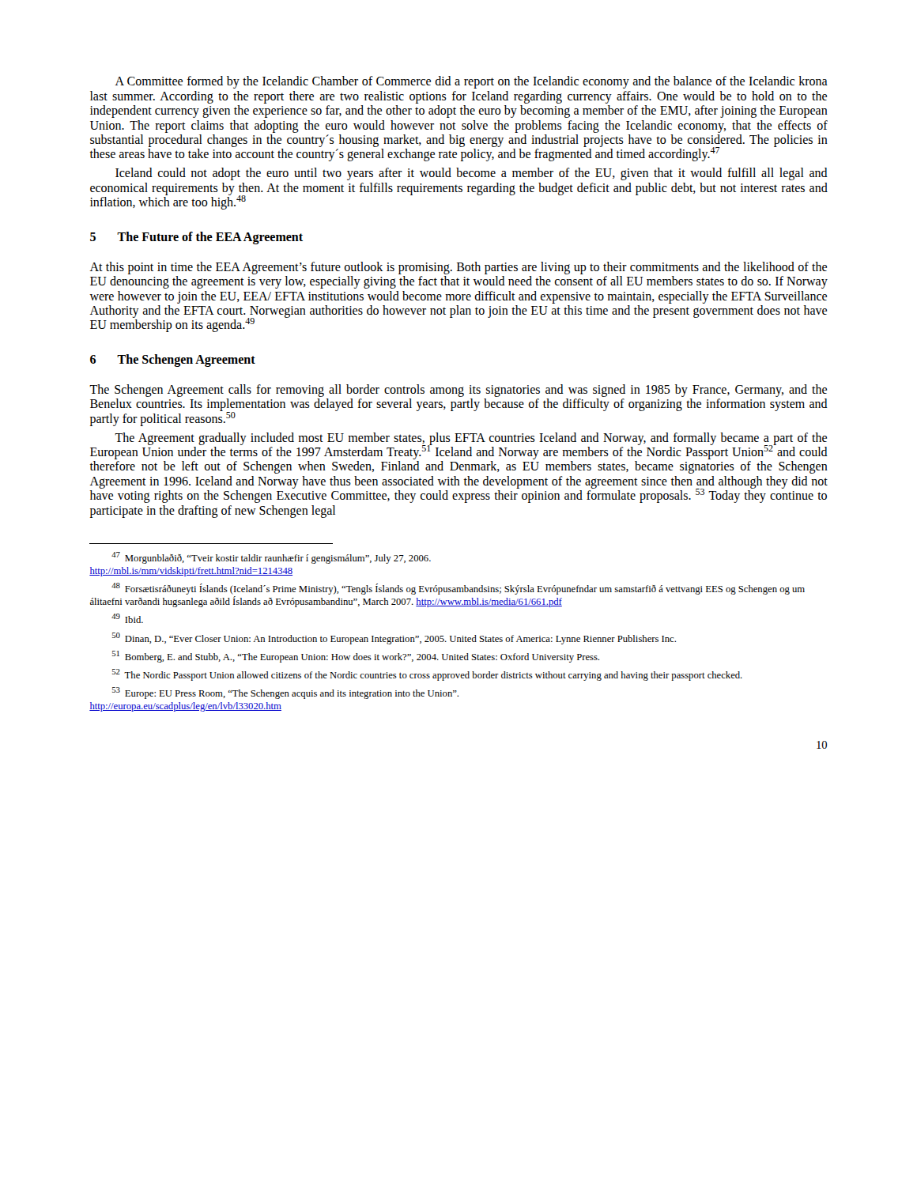A Committee formed by the Icelandic Chamber of Commerce did a report on the Icelandic economy and the balance of the Icelandic krona last summer. According to the report there are two realistic options for Iceland regarding currency affairs. One would be to hold on to the independent currency given the experience so far, and the other to adopt the euro by becoming a member of the EMU, after joining the European Union. The report claims that adopting the euro would however not solve the problems facing the Icelandic economy, that the effects of substantial procedural changes in the country´s housing market, and big energy and industrial projects have to be considered. The policies in these areas have to take into account the country´s general exchange rate policy, and be fragmented and timed accordingly.47
Iceland could not adopt the euro until two years after it would become a member of the EU, given that it would fulfill all legal and economical requirements by then. At the moment it fulfills requirements regarding the budget deficit and public debt, but not interest rates and inflation, which are too high.48
5 The Future of the EEA Agreement
At this point in time the EEA Agreement’s future outlook is promising. Both parties are living up to their commitments and the likelihood of the EU denouncing the agreement is very low, especially giving the fact that it would need the consent of all EU members states to do so. If Norway were however to join the EU, EEA/ EFTA institutions would become more difficult and expensive to maintain, especially the EFTA Surveillance Authority and the EFTA court. Norwegian authorities do however not plan to join the EU at this time and the present government does not have EU membership on its agenda.49
6 The Schengen Agreement
The Schengen Agreement calls for removing all border controls among its signatories and was signed in 1985 by France, Germany, and the Benelux countries. Its implementation was delayed for several years, partly because of the difficulty of organizing the information system and partly for political reasons.50
The Agreement gradually included most EU member states, plus EFTA countries Iceland and Norway, and formally became a part of the European Union under the terms of the 1997 Amsterdam Treaty.51 Iceland and Norway are members of the Nordic Passport Union52 and could therefore not be left out of Schengen when Sweden, Finland and Denmark, as EU members states, became signatories of the Schengen Agreement in 1996. Iceland and Norway have thus been associated with the development of the agreement since then and although they did not have voting rights on the Schengen Executive Committee, they could express their opinion and formulate proposals. 53 Today they continue to participate in the drafting of new Schengen legal
47 Morgunblaðið, “Tveir kostir taldir raunhæfir í gengismálum”, July 27, 2006.
http://mbl.is/mm/vidskipti/frett.html?nid=1214348
48 Forsætisráðuneyti Íslands (Iceland´s Prime Ministry), “Tengls Íslands og Evrópusambandsins; Skýrsla Evrópunefndar um samstarfið á vettvangi EES og Schengen og um álitaefni varðandi hugsanlega aðild Íslands að Evrópusambandinu”, March 2007. http://www.mbl.is/media/61/661.pdf
49 Ibid.
50 Dinan, D., “Ever Closer Union: An Introduction to European Integration”, 2005. United States of America: Lynne Rienner Publishers Inc.
51 Bomberg, E. and Stubb, A., “The European Union: How does it work?”, 2004. United States: Oxford University Press.
52 The Nordic Passport Union allowed citizens of the Nordic countries to cross approved border districts without carrying and having their passport checked.
53 Europe: EU Press Room, “The Schengen acquis and its integration into the Union”.
http://europa.eu/scadplus/leg/en/lvb/l33020.htm
10